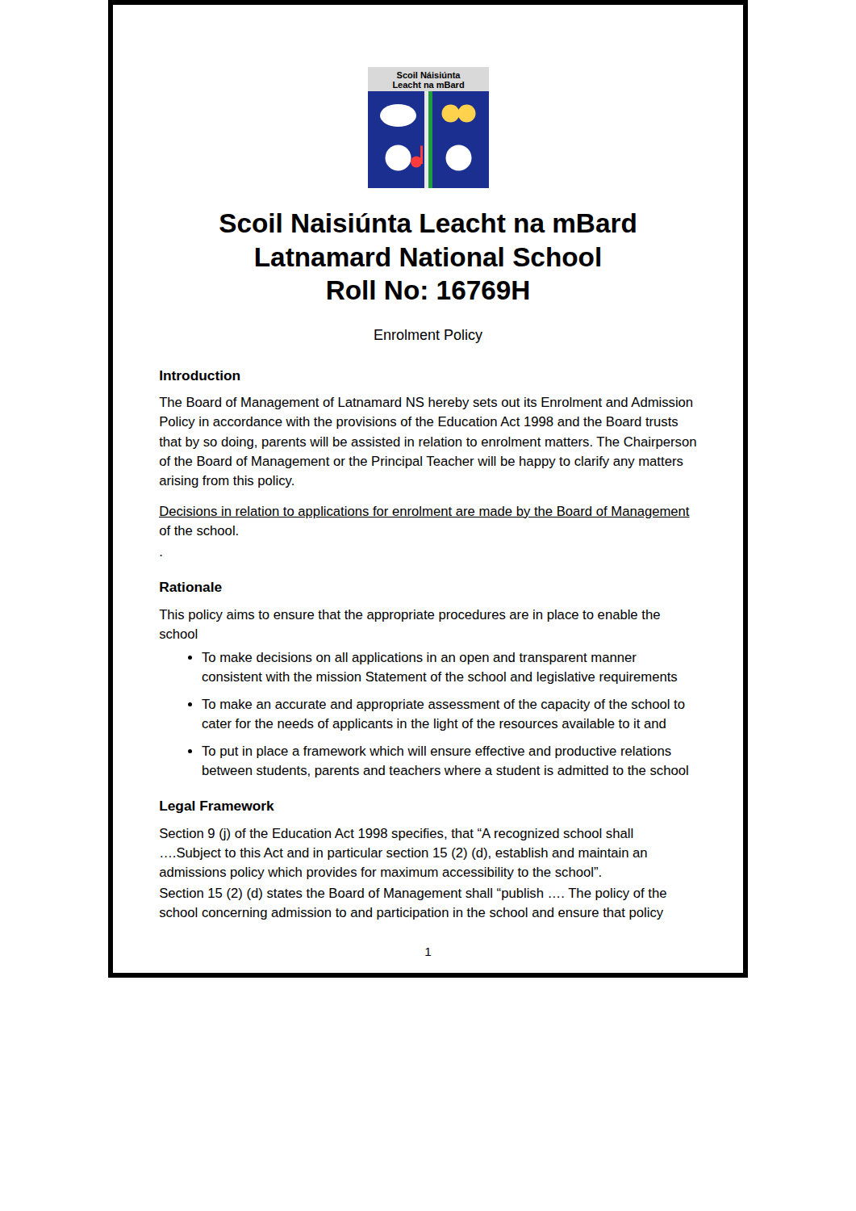Scoil Naisiúnta Leacht na mBard
Latnamard National School
Roll No: 16769H
Enrolment Policy
Introduction
The Board of Management of Latnamard NS hereby sets out its Enrolment and Admission Policy in accordance with the provisions of the Education Act 1998 and the Board trusts that by so doing, parents will be assisted in relation to enrolment matters. The Chairperson of the Board of Management or the Principal Teacher will be happy to clarify any matters arising from this policy.
Decisions in relation to applications for enrolment are made by the Board of Management of the school.
.
Rationale
This policy aims to ensure that the appropriate procedures are in place to enable the school
To make decisions on all applications in an open and transparent manner consistent with the mission Statement of the school and legislative requirements
To make an accurate and appropriate assessment of the capacity of the school to cater for the needs of applicants in the light of the resources available to it and
To put in place a framework which will ensure effective and productive relations between students, parents and teachers where a student is admitted to the school
Legal Framework
Section 9 (j) of the Education Act 1998 specifies, that “A recognized school shall ….Subject to this Act and in particular section 15 (2) (d), establish and maintain an admissions policy which provides for maximum accessibility to the school”.
Section 15 (2) (d) states the Board of Management shall “publish …. The policy of the school concerning admission to and participation in the school and ensure that policy
1